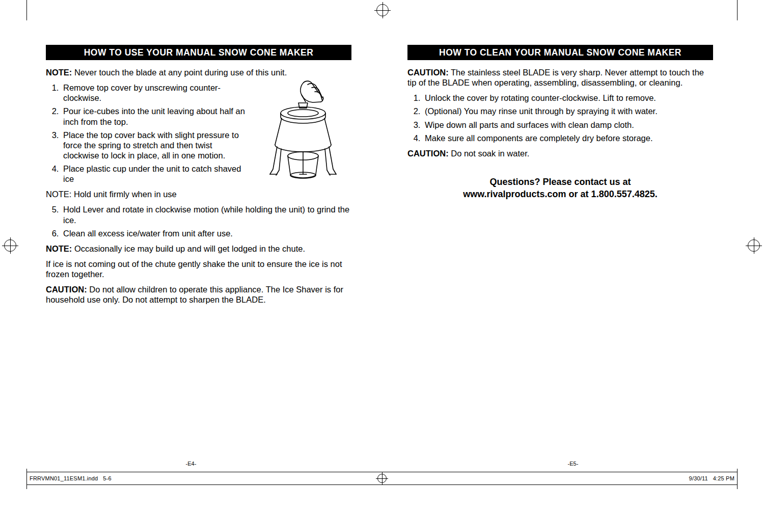How to Use Your Manual Snow Cone Maker
NOTE: Never touch the blade at any point during use of this unit.
Remove top cover by unscrewing counter-clockwise.
Pour ice-cubes into the unit leaving about half an inch from the top.
Place the top cover back with slight pressure to force the spring to stretch and then twist clockwise to lock in place, all in one motion.
Place plastic cup under the unit to catch shaved ice
NOTE: Hold unit firmly when in use
Hold Lever and rotate in clockwise motion (while holding the unit) to grind the ice.
Clean all excess ice/water from unit after use.
NOTE: Occasionally ice may build up and will get lodged in the chute.
If ice is not coming out of the chute gently shake the unit to ensure the ice is not frozen together.
CAUTION: Do not allow children to operate this appliance. The Ice Shaver is for household use only. Do not attempt to sharpen the BLADE.
How to Clean Your Manual Snow Cone Maker
CAUTION: The stainless steel BLADE is very sharp. Never attempt to touch the tip of the BLADE when operating, assembling, disassembling, or cleaning.
Unlock the cover by rotating counter-clockwise. Lift to remove.
(Optional) You may rinse unit through by spraying it with water.
Wipe down all parts and surfaces with clean damp cloth.
Make sure all components are completely dry before storage.
CAUTION: Do not soak in water.
Questions? Please contact us at
www.rivalproducts.com or at 1.800.557.4825.
-E4-
-E5-
FRRVMN01_11ESM1.indd 5-6 9/30/11 4:25 PM